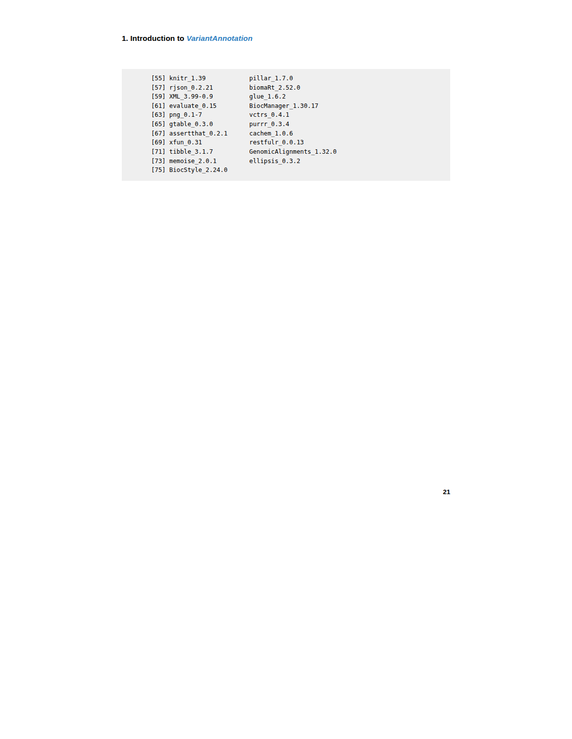1. Introduction to VariantAnnotation
[55] knitr_1.39            pillar_1.7.0
[57] rjson_0.2.21          biomaRt_2.52.0
[59] XML_3.99-0.9          glue_1.6.2
[61] evaluate_0.15         BiocManager_1.30.17
[63] png_0.1-7             vctrs_0.4.1
[65] gtable_0.3.0          purrr_0.3.4
[67] assertthat_0.2.1      cachem_1.0.6
[69] xfun_0.31             restfulr_0.0.13
[71] tibble_3.1.7          GenomicAlignments_1.32.0
[73] memoise_2.0.1         ellipsis_0.3.2
[75] BiocStyle_2.24.0
21